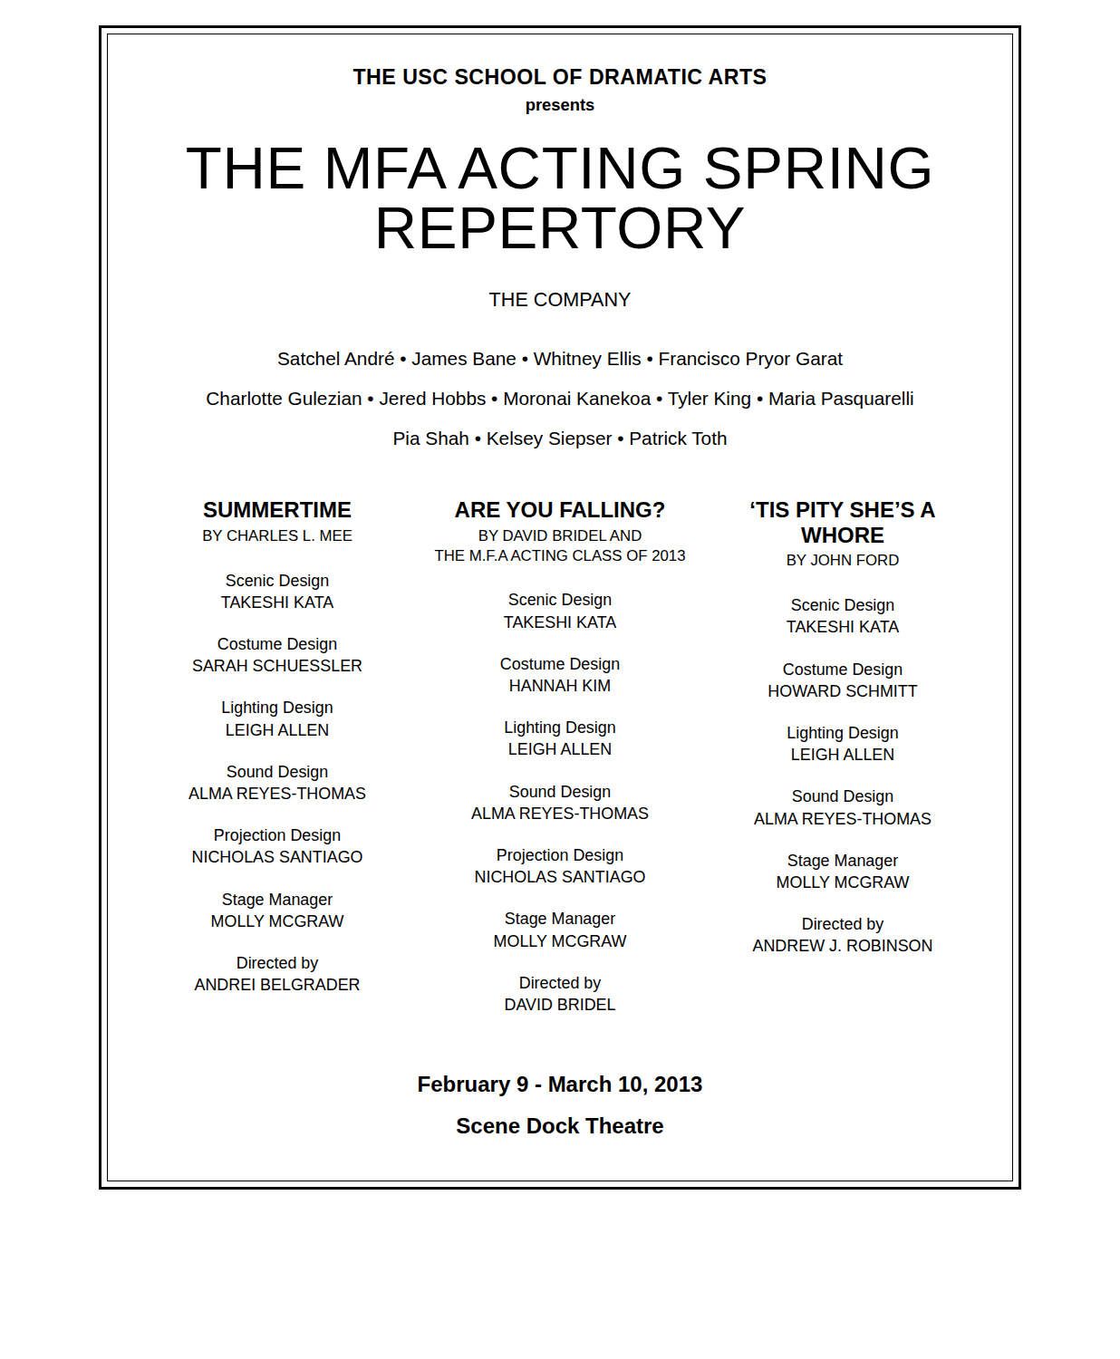THE USC SCHOOL OF DRAMATIC ARTS
presents
The MFA Acting Spring Repertory
THE COMPANY
Satchel André • James Bane • Whitney Ellis • Francisco Pryor Garat
Charlotte Gulezian • Jered Hobbs • Moronai Kanekoa • Tyler King • Maria Pasquarelli
Pia Shah • Kelsey Siepser • Patrick Toth
Summertime
by Charles L. Mee
Scenic Design Takeshi Kata
Costume Design Sarah Schuessler
Lighting Design Leigh Allen
Sound Design Alma Reyes-Thomas
Projection Design Nicholas Santiago
Stage Manager Molly McGraw
Directed by Andrei Belgrader
Are You Falling?
by David Bridel and
the M.F.A Acting Class of 2013
Scenic Design Takeshi Kata
Costume Design Hannah Kim
Lighting Design Leigh Allen
Sound Design Alma Reyes-Thomas
Projection Design Nicholas Santiago
Stage Manager Molly McGraw
Directed by David Bridel
‘Tis Pity She’s a Whore
by John Ford
Scenic Design Takeshi Kata
Costume Design Howard Schmitt
Lighting Design Leigh Allen
Sound Design Alma Reyes-Thomas
Stage Manager Molly McGraw
Directed by Andrew J. Robinson
February 9 - March 10, 2013
Scene Dock Theatre